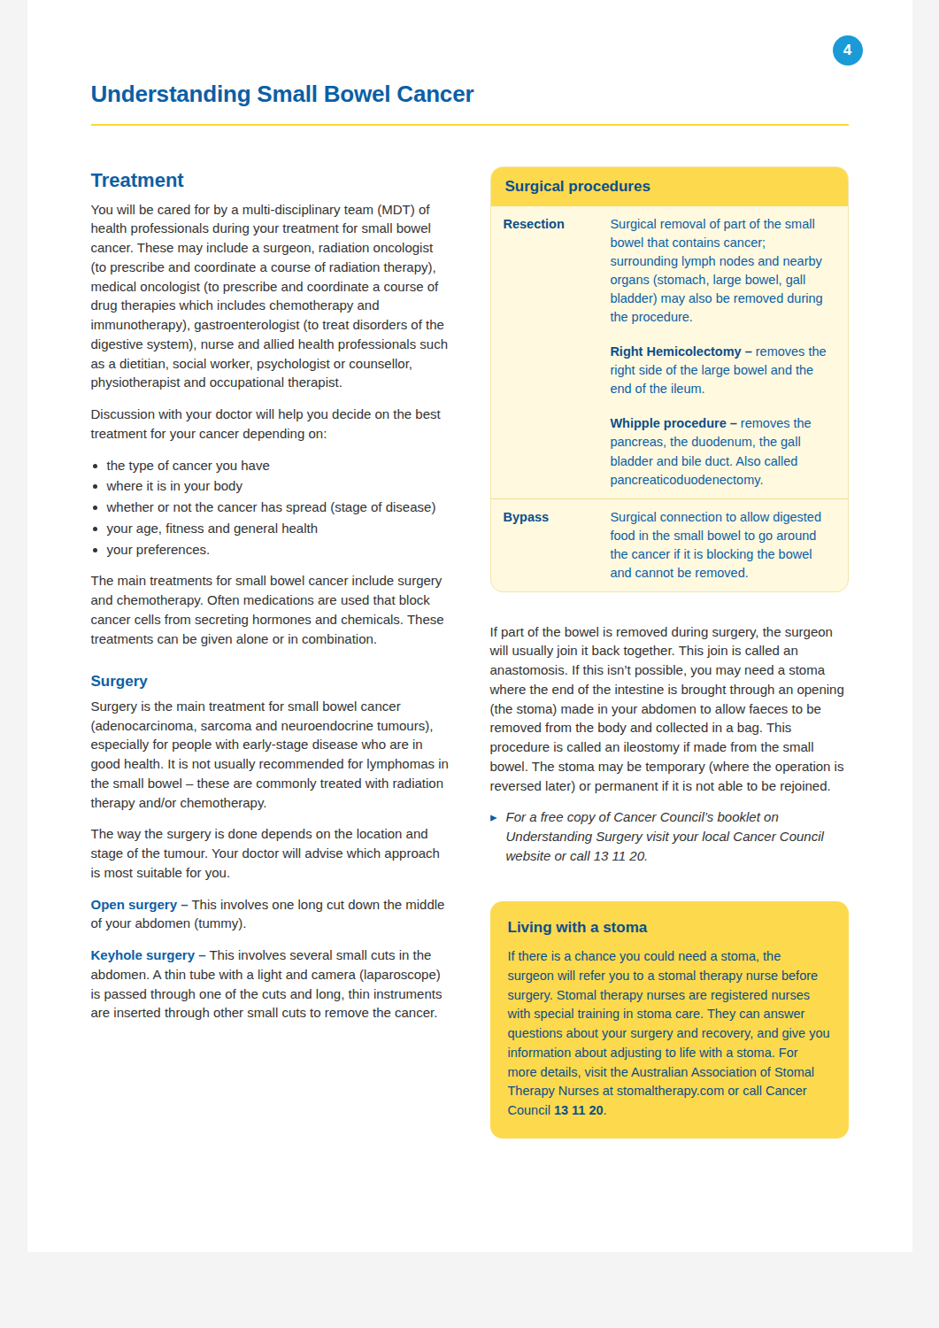4
Understanding Small Bowel Cancer
Treatment
You will be cared for by a multi-disciplinary team (MDT) of health professionals during your treatment for small bowel cancer. These may include a surgeon, radiation oncologist (to prescribe and coordinate a course of radiation therapy), medical oncologist (to prescribe and coordinate a course of drug therapies which includes chemotherapy and immunotherapy), gastroenterologist (to treat disorders of the digestive system), nurse and allied health professionals such as a dietitian, social worker, psychologist or counsellor, physiotherapist and occupational therapist.
Discussion with your doctor will help you decide on the best treatment for your cancer depending on:
the type of cancer you have
where it is in your body
whether or not the cancer has spread (stage of disease)
your age, fitness and general health
your preferences.
The main treatments for small bowel cancer include surgery and chemotherapy. Often medications are used that block cancer cells from secreting hormones and chemicals. These treatments can be given alone or in combination.
Surgery
Surgery is the main treatment for small bowel cancer (adenocarcinoma, sarcoma and neuroendocrine tumours), especially for people with early-stage disease who are in good health. It is not usually recommended for lymphomas in the small bowel – these are commonly treated with radiation therapy and/or chemotherapy.
The way the surgery is done depends on the location and stage of the tumour. Your doctor will advise which approach is most suitable for you.
Open surgery – This involves one long cut down the middle of your abdomen (tummy).
Keyhole surgery – This involves several small cuts in the abdomen. A thin tube with a light and camera (laparoscope) is passed through one of the cuts and long, thin instruments are inserted through other small cuts to remove the cancer.
Surgical procedures
| Resection | Surgical removal of part of the small bowel that contains cancer; surrounding lymph nodes and nearby organs (stomach, large bowel, gall bladder) may also be removed during the procedure. Right Hemicolectomy – removes the right side of the large bowel and the end of the ileum. Whipple procedure – removes the pancreas, the duodenum, the gall bladder and bile duct. Also called pancreaticoduodenectomy. |
| Bypass | Surgical connection to allow digested food in the small bowel to go around the cancer if it is blocking the bowel and cannot be removed. |
If part of the bowel is removed during surgery, the surgeon will usually join it back together. This join is called an anastomosis. If this isn’t possible, you may need a stoma where the end of the intestine is brought through an opening (the stoma) made in your abdomen to allow faeces to be removed from the body and collected in a bag. This procedure is called an ileostomy if made from the small bowel. The stoma may be temporary (where the operation is reversed later) or permanent if it is not able to be rejoined.
For a free copy of Cancer Council’s booklet on Understanding Surgery visit your local Cancer Council website or call 13 11 20.
Living with a stoma
If there is a chance you could need a stoma, the surgeon will refer you to a stomal therapy nurse before surgery. Stomal therapy nurses are registered nurses with special training in stoma care. They can answer questions about your surgery and recovery, and give you information about adjusting to life with a stoma. For more details, visit the Australian Association of Stomal Therapy Nurses at stomaltherapy.com or call Cancer Council 13 11 20.